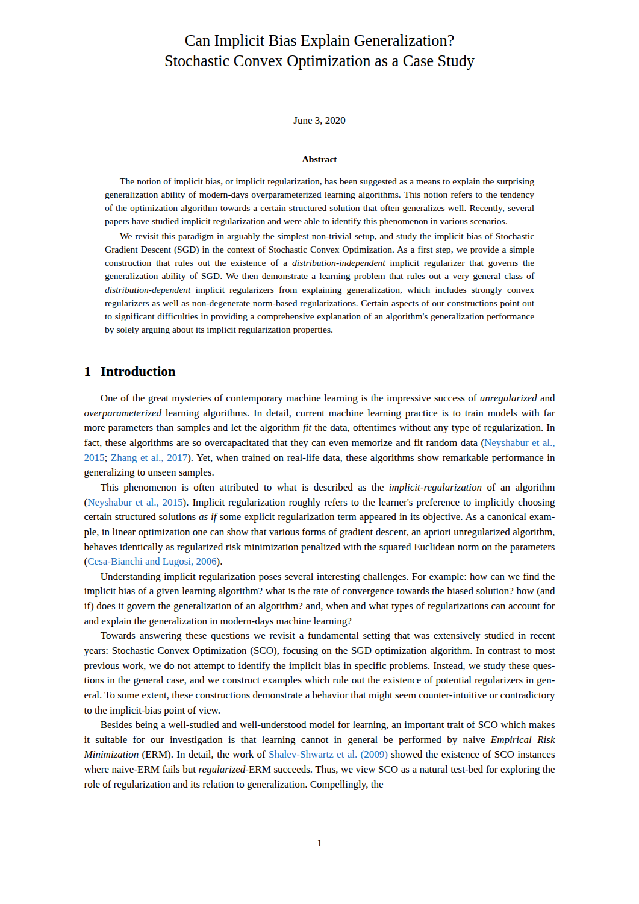Can Implicit Bias Explain Generalization? Stochastic Convex Optimization as a Case Study
June 3, 2020
Abstract
The notion of implicit bias, or implicit regularization, has been suggested as a means to explain the surprising generalization ability of modern-days overparameterized learning algorithms. This notion refers to the tendency of the optimization algorithm towards a certain structured solution that often generalizes well. Recently, several papers have studied implicit regularization and were able to identify this phenomenon in various scenarios.
We revisit this paradigm in arguably the simplest non-trivial setup, and study the implicit bias of Stochastic Gradient Descent (SGD) in the context of Stochastic Convex Optimization. As a first step, we provide a simple construction that rules out the existence of a distribution-independent implicit regularizer that governs the generalization ability of SGD. We then demonstrate a learning problem that rules out a very general class of distribution-dependent implicit regularizers from explaining generalization, which includes strongly convex regularizers as well as non-degenerate norm-based regularizations. Certain aspects of our constructions point out to significant difficulties in providing a comprehensive explanation of an algorithm's generalization performance by solely arguing about its implicit regularization properties.
1 Introduction
One of the great mysteries of contemporary machine learning is the impressive success of unregularized and overparameterized learning algorithms. In detail, current machine learning practice is to train models with far more parameters than samples and let the algorithm fit the data, oftentimes without any type of regularization. In fact, these algorithms are so overcapacitated that they can even memorize and fit random data (Neyshabur et al., 2015; Zhang et al., 2017). Yet, when trained on real-life data, these algorithms show remarkable performance in generalizing to unseen samples.
This phenomenon is often attributed to what is described as the implicit-regularization of an algorithm (Neyshabur et al., 2015). Implicit regularization roughly refers to the learner's preference to implicitly choosing certain structured solutions as if some explicit regularization term appeared in its objective. As a canonical example, in linear optimization one can show that various forms of gradient descent, an apriori unregularized algorithm, behaves identically as regularized risk minimization penalized with the squared Euclidean norm on the parameters (Cesa-Bianchi and Lugosi, 2006).
Understanding implicit regularization poses several interesting challenges. For example: how can we find the implicit bias of a given learning algorithm? what is the rate of convergence towards the biased solution? how (and if) does it govern the generalization of an algorithm? and, when and what types of regularizations can account for and explain the generalization in modern-days machine learning?
Towards answering these questions we revisit a fundamental setting that was extensively studied in recent years: Stochastic Convex Optimization (SCO), focusing on the SGD optimization algorithm. In contrast to most previous work, we do not attempt to identify the implicit bias in specific problems. Instead, we study these questions in the general case, and we construct examples which rule out the existence of potential regularizers in general. To some extent, these constructions demonstrate a behavior that might seem counter-intuitive or contradictory to the implicit-bias point of view.
Besides being a well-studied and well-understood model for learning, an important trait of SCO which makes it suitable for our investigation is that learning cannot in general be performed by naive Empirical Risk Minimization (ERM). In detail, the work of Shalev-Shwartz et al. (2009) showed the existence of SCO instances where naive-ERM fails but regularized-ERM succeeds. Thus, we view SCO as a natural test-bed for exploring the role of regularization and its relation to generalization. Compellingly, the
1